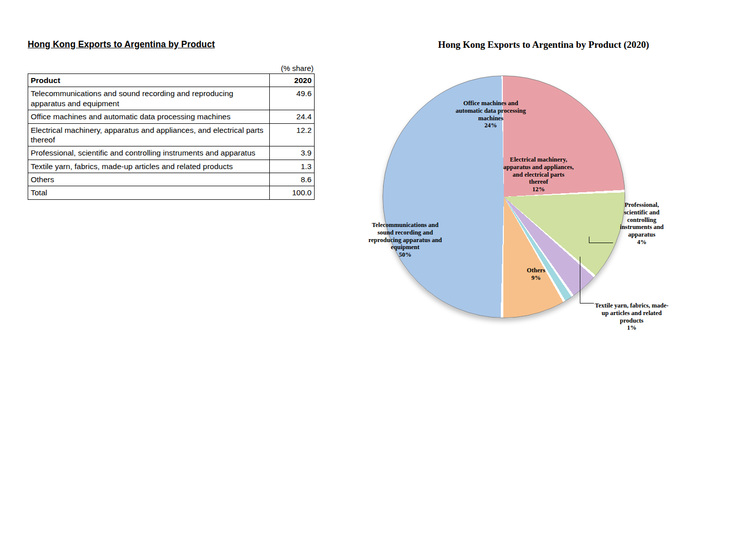Hong Kong Exports to Argentina by Product
(% share)
| Product | 2020 |
| --- | --- |
| Telecommunications and sound recording and reproducing apparatus and equipment | 49.6 |
| Office machines and automatic data processing machines | 24.4 |
| Electrical machinery, apparatus and appliances, and electrical parts thereof | 12.2 |
| Professional, scientific and controlling instruments and apparatus | 3.9 |
| Textile yarn, fabrics, made-up articles and related products | 1.3 |
| Others | 8.6 |
| Total | 100.0 |
Hong Kong Exports to Argentina by Product (2020)
Office machines and automatic data processing machines 24%
Electrical machinery, apparatus and appliances, and electrical parts thereof 12%
Telecommunications and sound recording and reproducing apparatus and equipment 50%
Others 9%
Professional, scientific and controlling instruments and apparatus 4%
Textile yarn, fabrics, made-up articles and related products 1%